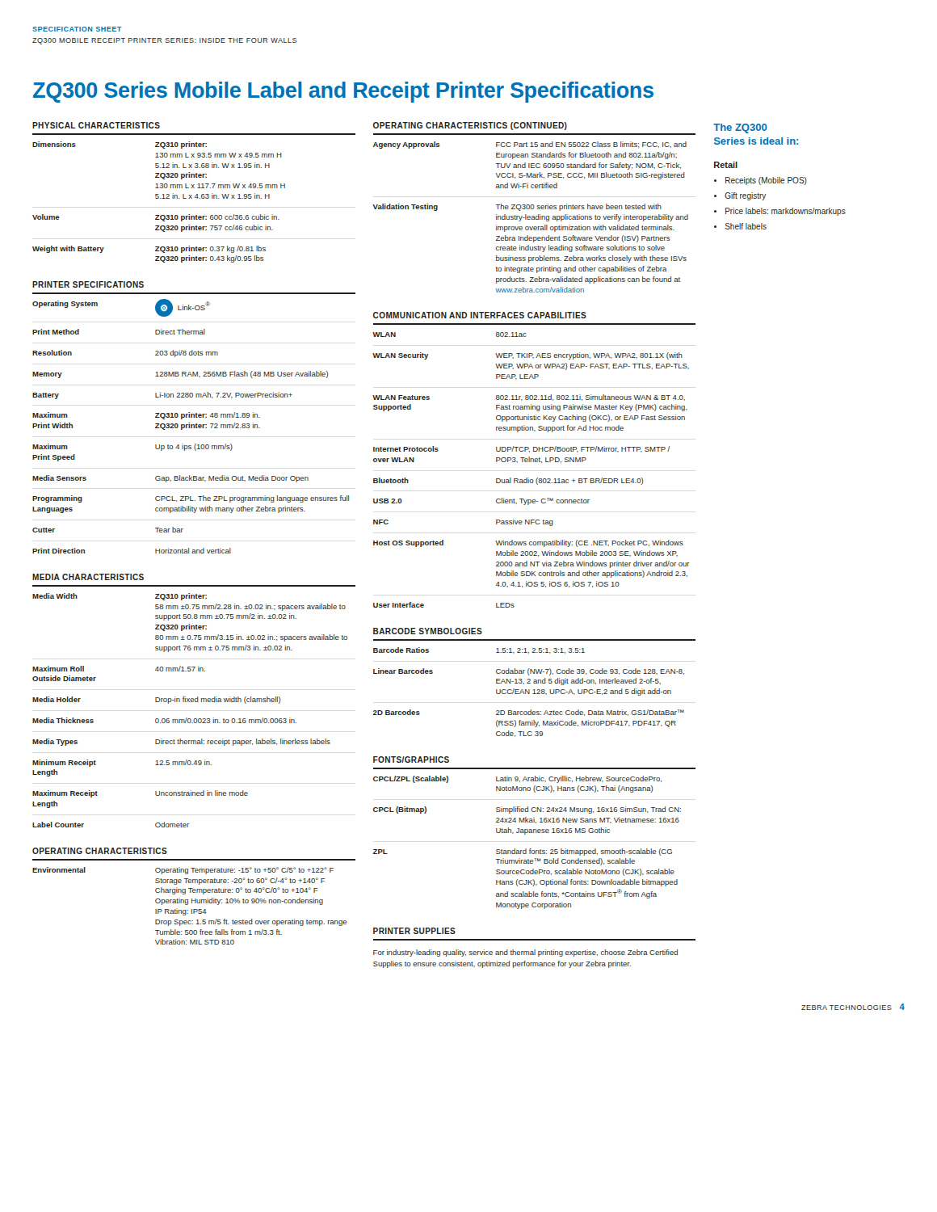SPECIFICATION SHEET
ZQ300 MOBILE RECEIPT PRINTER SERIES: INSIDE THE FOUR WALLS
ZQ300 Series Mobile Label and Receipt Printer Specifications
PHYSICAL CHARACTERISTICS
| Dimensions | ZQ310 printer: 130 mm L x 93.5 mm W x 49.5 mm H 5.12 in. L x 3.68 in. W x 1.95 in. H ZQ320 printer: 130 mm L x 117.7 mm W x 49.5 mm H 5.12 in. L x 4.63 in. W x 1.95 in. H |
| Volume | ZQ310 printer: 600 cc/36.6 cubic in. ZQ320 printer: 757 cc/46 cubic in. |
| Weight with Battery | ZQ310 printer: 0.37 kg /0.81 lbs ZQ320 printer: 0.43 kg/0.95 lbs |
PRINTER SPECIFICATIONS
| Operating System | ⚙ Link-OS ® |
| Print Method | Direct Thermal |
| Resolution | 203 dpi/8 dots mm |
| Memory | 128MB RAM, 256MB Flash (48 MB User Available) |
| Battery | Li-Ion 2280 mAh, 7.2V, PowerPrecision+ |
| Maximum Print Width | ZQ310 printer: 48 mm/1.89 in. ZQ320 printer: 72 mm/2.83 in. |
| Maximum Print Speed | Up to 4 ips (100 mm/s) |
| Media Sensors | Gap, BlackBar, Media Out, Media Door Open |
| Programming Languages | CPCL, ZPL. The ZPL programming language ensures full compatibility with many other Zebra printers. |
| Cutter | Tear bar |
| Print Direction | Horizontal and vertical |
MEDIA CHARACTERISTICS
| Media Width | ZQ310 printer: 58 mm ±0.75 mm/2.28 in. ±0.02 in.; spacers available to support 50.8 mm ±0.75 mm/2 in. ±0.02 in. ZQ320 printer: 80 mm ± 0.75 mm/3.15 in. ±0.02 in.; spacers available to support 76 mm ± 0.75 mm/3 in. ±0.02 in. |
| Maximum Roll Outside Diameter | 40 mm/1.57 in. |
| Media Holder | Drop-in fixed media width (clamshell) |
| Media Thickness | 0.06 mm/0.0023 in. to 0.16 mm/0.0063 in. |
| Media Types | Direct thermal: receipt paper, labels, linerless labels |
| Minimum Receipt Length | 12.5 mm/0.49 in. |
| Maximum Receipt Length | Unconstrained in line mode |
| Label Counter | Odometer |
OPERATING CHARACTERISTICS
| Environmental | Operating Temperature: -15° to +50° C/5° to +122° F Storage Temperature: -20° to 60° C/-4° to +140° F Charging Temperature: 0° to 40°C/0° to +104° F Operating Humidity: 10% to 90% non-condensing IP Rating: IP54 Drop Spec: 1.5 m/5 ft. tested over operating temp. range Tumble: 500 free falls from 1 m/3.3 ft. Vibration: MIL STD 810 |
OPERATING CHARACTERISTICS (CONTINUED)
| Agency Approvals | FCC Part 15 and EN 55022 Class B limits; FCC, IC, and European Standards for Bluetooth and 802.11a/b/g/n; TUV and IEC 60950 standard for Safety; NOM, C-Tick, VCCI, S-Mark, PSE, CCC, MII Bluetooth SIG-registered and Wi-Fi certified |
| Validation Testing | The ZQ300 series printers have been tested with industry-leading applications to verify interoperability and improve overall optimization with validated terminals. Zebra Independent Software Vendor (ISV) Partners create industry leading software solutions to solve business problems. Zebra works closely with these ISVs to integrate printing and other capabilities of Zebra products. Zebra-validated applications can be found at www.zebra.com/validation |
COMMUNICATION AND INTERFACES CAPABILITIES
| WLAN | 802.11ac |
| WLAN Security | WEP, TKIP, AES encryption, WPA, WPA2, 801.1X (with WEP, WPA or WPA2) EAP- FAST, EAP- TTLS, EAP-TLS, PEAP, LEAP |
| WLAN Features Supported | 802.11r, 802.11d, 802.11i, Simultaneous WAN & BT 4.0, Fast roaming using Pairwise Master Key (PMK) caching, Opportunistic Key Caching (OKC), or EAP Fast Session resumption, Support for Ad Hoc mode |
| Internet Protocols over WLAN | UDP/TCP, DHCP/BootP, FTP/Mirror, HTTP, SMTP / POP3, Telnet, LPD, SNMP |
| Bluetooth | Dual Radio (802.11ac + BT BR/EDR LE4.0) |
| USB 2.0 | Client, Type- C™ connector |
| NFC | Passive NFC tag |
| Host OS Supported | Windows compatibility: (CE .NET, Pocket PC, Windows Mobile 2002, Windows Mobile 2003 SE, Windows XP, 2000 and NT via Zebra Windows printer driver and/or our Mobile SDK controls and other applications) Android 2.3, 4.0, 4.1, iOS 5, iOS 6, iOS 7, iOS 10 |
| User Interface | LEDs |
BARCODE SYMBOLOGIES
| Barcode Ratios | 1.5:1, 2:1, 2.5:1, 3:1, 3.5:1 |
| Linear Barcodes | Codabar (NW-7), Code 39, Code 93, Code 128, EAN-8, EAN-13, 2 and 5 digit add-on, Interleaved 2-of-5, UCC/EAN 128, UPC-A, UPC-E,2 and 5 digit add-on |
| 2D Barcodes | 2D Barcodes: Aztec Code, Data Matrix, GS1/DataBar™ (RSS) family, MaxiCode, MicroPDF417, PDF417, QR Code, TLC 39 |
FONTS/GRAPHICS
| CPCL/ZPL (Scalable) | Latin 9, Arabic, Cryillic, Hebrew, SourceCodePro, NotoMono (CJK), Hans (CJK), Thai (Angsana) |
| CPCL (Bitmap) | Simplified CN: 24x24 Msung, 16x16 SimSun, Trad CN: 24x24 Mkai, 16x16 New Sans MT, Vietnamese: 16x16 Utah, Japanese 16x16 MS Gothic |
| ZPL | Standard fonts: 25 bitmapped, smooth-scalable (CG Triumvirate™ Bold Condensed), scalable SourceCodePro, scalable NotoMono (CJK), scalable Hans (CJK), Optional fonts: Downloadable bitmapped and scalable fonts, *Contains UFST ® from Agfa Monotype Corporation |
PRINTER SUPPLIES
For industry-leading quality, service and thermal printing expertise, choose Zebra Certified Supplies to ensure consistent, optimized performance for your Zebra printer.
The ZQ300
Series is ideal in:
Retail
Receipts (Mobile POS)
Gift registry
Price labels: markdowns/markups
Shelf labels
ZEBRA TECHNOLOGIES 4